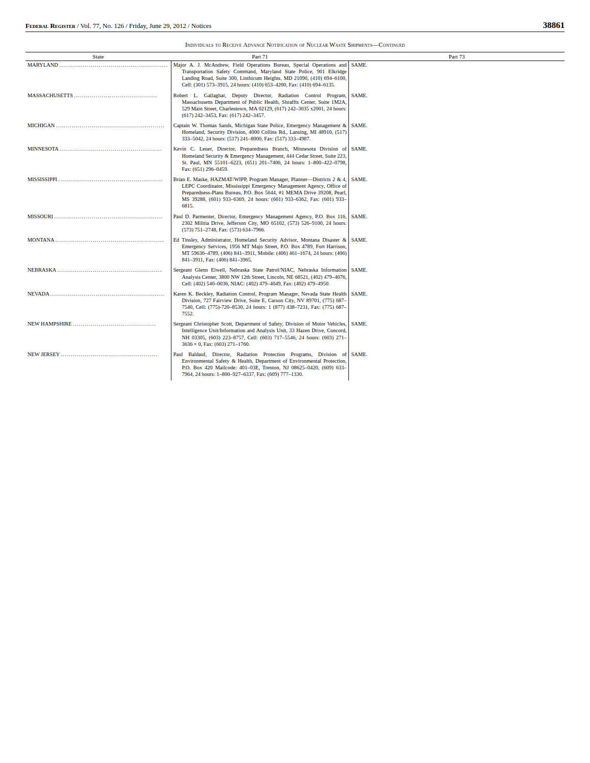Federal Register / Vol. 77, No. 126 / Friday, June 29, 2012 / Notices
38861
Individuals to Receive Advance Notification of Nuclear Waste Shipments—Continued
| State | Part 71 | Part 73 |
| --- | --- | --- |
| MARYLAND ....................................................... | Major A. J. McAndrew, Field Operations Bureau, Special Operations and Transportation Safety Command, Maryland State Police, 901 Elkridge Landing Road, Suite 300, Linthicum Heights, MD 21090, (410) 694–6100, Cell: (301) 573–3915, 24 hours: (410) 653–4200, Fax: (410) 694–6135. | SAME. |
| MASSACHUSETTS .......................................... | Robert L. Gallaghar, Deputy Director, Radiation Control Program, Massachusetts Department of Public Health, Shraffts Center, Suite 1M2A, 529 Main Street, Charlestown, MA 02129, (617) 242–3035 x2001, 24 hours: (617) 242–3453, Fax: (617) 242–3457. | SAME. |
| MICHIGAN ....................................................... | Captain W. Thomas Sands, Michigan State Police, Emergency Management & Homeland, Security Division, 4000 Collins Rd., Lansing, MI 48910, (517) 333–5042, 24 hours: (517) 241–8000, Fax: (517) 333–4987. | SAME. |
| MINNESOTA .................................................... | Kevin C. Leuer, Director, Preparedness Branch, Minnesota Division of Homeland Security & Emergency Management, 444 Cedar Street, Suite 223, St. Paul, MN 55101–6223, (651) 201–7406, 24 hours: 1–800–422–0798, Fax: (651) 296–0459. | SAME. |
| MISSISSIPPI ..................................................... | Brian E. Maske, HAZMAT/WIPP, Program Manager, Planner—Districts 2 & 4, LEPC Coordinator, Mississippi Emergency Management Agency, Office of Preparedness-Plans Bureau, P.O. Box 5644, #1 MEMA Drive 39208, Pearl, MS 39288, (601) 933–6369, 24 hours: (601) 933–6362, Fax: (601) 933–6815. | SAME. |
| MISSOURI ....................................................... | Paul D. Parmenter, Director, Emergency Management Agency, P.O. Box 116, 2302 Militia Drive, Jefferson City, MO 65102, (573) 526–9100, 24 hours: (573) 751–2748, Fax: (573) 634–7966. | SAME. |
| MONTANA ....................................................... | Ed Tinsley, Administrator, Homeland Security Advisor, Montana Disaster & Emergency Services, 1956 MT Majo Street, P.O. Box 4789, Fort Harrison, MT 59636–4789, (406) 841–3911, Mobile: (406) 461–1674, 24 hours: (406) 841–3911, Fax: (406) 841–3965. | SAME. |
| NEBRASKA ..................................................... | Sergeant Glenn Elwell, Nebraska State Patrol/NIAC, Nebraska Information Analysis Center, 3800 NW 12th Street, Lincoln, NE 68521, (402) 479–4076, Cell: (402) 540–0036, NIAC: (402) 479–4049, Fax: (402) 479–4950. | SAME. |
| NEVADA .......................................................... | Karen K. Beckley, Radiation Control, Program Manager, Nevada State Health Division, 727 Fairview Drive, Suite E, Carson City, NV 89701, (775) 687–7540, Cell: (775)-720–8530, 24 hours: 1 (877) 438–7231, Fax: (775) 687–7552. | SAME. |
| NEW HAMPSHIRE .......................................... | Sergeant Christopher Scott, Department of Safety, Division of Motor Vehicles, Intelligence Unit/Information and Analysis Unit, 33 Hazen Drive, Concord, NH 03305, (603) 223–8757, Cell: (603) 717–5546, 24 hours: (603) 271–3636 × 0, Fax: (603) 271–1760. | SAME. |
| NEW JERSEY ................................................. | Paul Baldauf, Director, Radiation Protection Programs, Division of Environmental Safety & Health, Department of Environmental Protection, P.O. Box 420 Mailcode: 401–03E, Trenton, NJ 08625–0420, (609) 633–7964, 24 hours: 1–800–927–6337, Fax: (609) 777–1330. | SAME. |